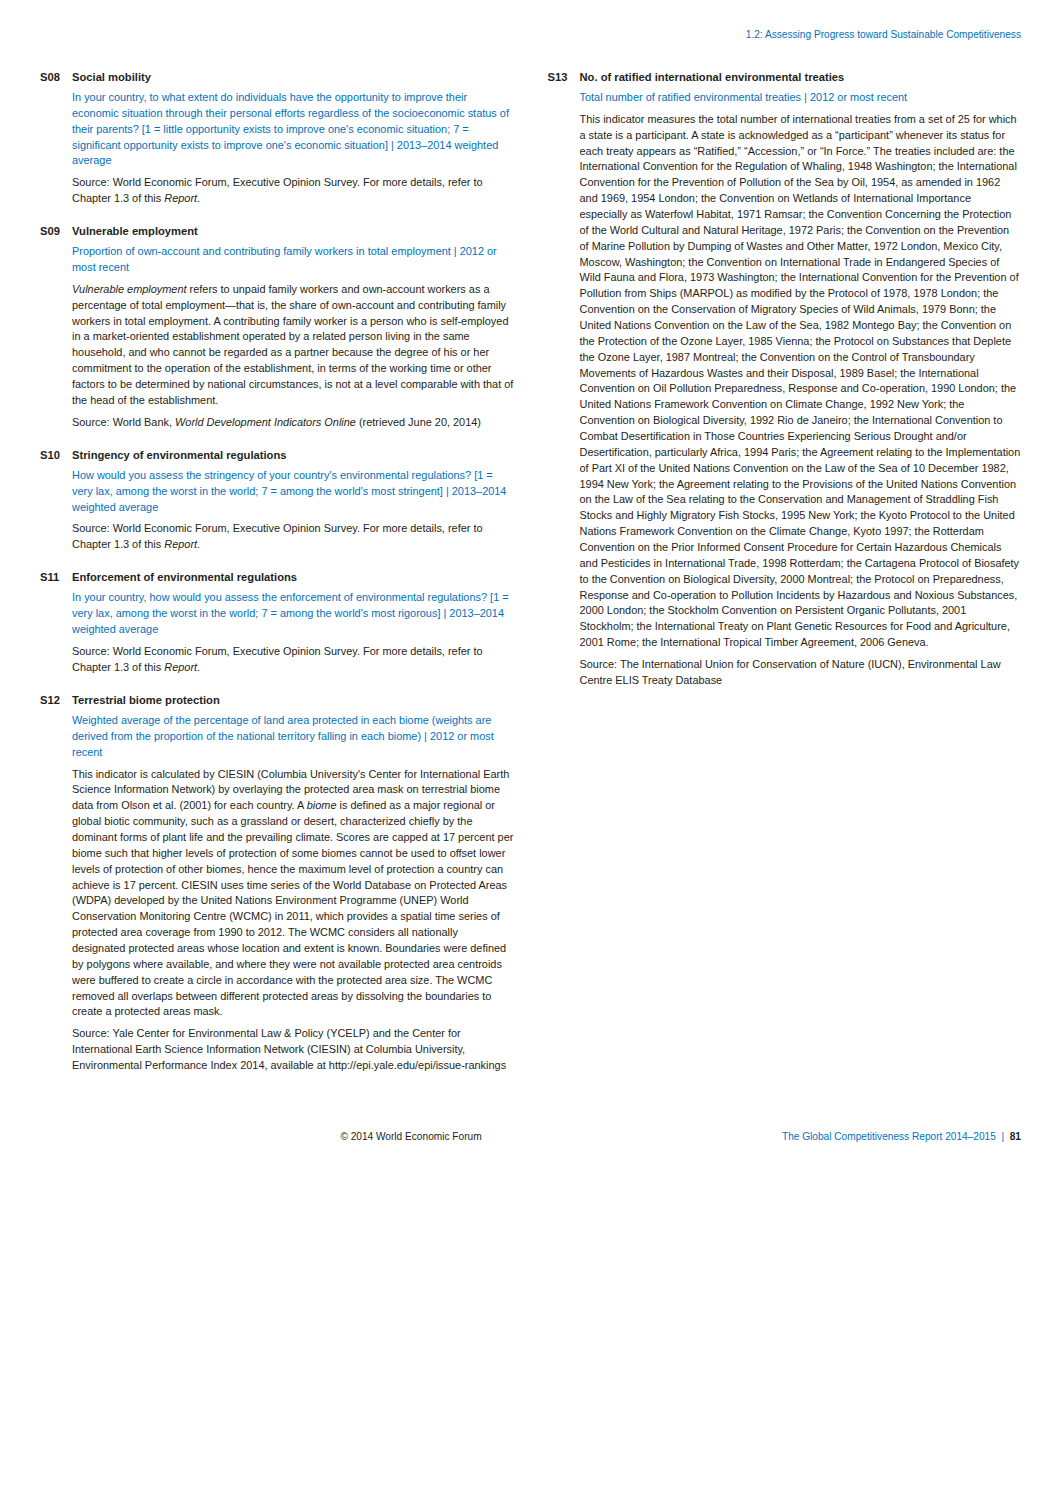1.2: Assessing Progress toward Sustainable Competitiveness
S08 Social mobility
In your country, to what extent do individuals have the opportunity to improve their economic situation through their personal efforts regardless of the socioeconomic status of their parents? [1 = little opportunity exists to improve one's economic situation; 7 = significant opportunity exists to improve one's economic situation] | 2013–2014 weighted average
Source: World Economic Forum, Executive Opinion Survey. For more details, refer to Chapter 1.3 of this Report.
S09 Vulnerable employment
Proportion of own-account and contributing family workers in total employment | 2012 or most recent
Vulnerable employment refers to unpaid family workers and own-account workers as a percentage of total employment—that is, the share of own-account and contributing family workers in total employment. A contributing family worker is a person who is self-employed in a market-oriented establishment operated by a related person living in the same household, and who cannot be regarded as a partner because the degree of his or her commitment to the operation of the establishment, in terms of the working time or other factors to be determined by national circumstances, is not at a level comparable with that of the head of the establishment.
Source: World Bank, World Development Indicators Online (retrieved June 20, 2014)
S10 Stringency of environmental regulations
How would you assess the stringency of your country's environmental regulations? [1 = very lax, among the worst in the world; 7 = among the world's most stringent] | 2013–2014 weighted average
Source: World Economic Forum, Executive Opinion Survey. For more details, refer to Chapter 1.3 of this Report.
S11 Enforcement of environmental regulations
In your country, how would you assess the enforcement of environmental regulations? [1 = very lax, among the worst in the world; 7 = among the world's most rigorous] | 2013–2014 weighted average
Source: World Economic Forum, Executive Opinion Survey. For more details, refer to Chapter 1.3 of this Report.
S12 Terrestrial biome protection
Weighted average of the percentage of land area protected in each biome (weights are derived from the proportion of the national territory falling in each biome) | 2012 or most recent
This indicator is calculated by CIESIN (Columbia University's Center for International Earth Science Information Network) by overlaying the protected area mask on terrestrial biome data from Olson et al. (2001) for each country. A biome is defined as a major regional or global biotic community, such as a grassland or desert, characterized chiefly by the dominant forms of plant life and the prevailing climate. Scores are capped at 17 percent per biome such that higher levels of protection of some biomes cannot be used to offset lower levels of protection of other biomes, hence the maximum level of protection a country can achieve is 17 percent. CIESIN uses time series of the World Database on Protected Areas (WDPA) developed by the United Nations Environment Programme (UNEP) World Conservation Monitoring Centre (WCMC) in 2011, which provides a spatial time series of protected area coverage from 1990 to 2012. The WCMC considers all nationally designated protected areas whose location and extent is known. Boundaries were defined by polygons where available, and where they were not available protected area centroids were buffered to create a circle in accordance with the protected area size. The WCMC removed all overlaps between different protected areas by dissolving the boundaries to create a protected areas mask.
Source: Yale Center for Environmental Law & Policy (YCELP) and the Center for International Earth Science Information Network (CIESIN) at Columbia University, Environmental Performance Index 2014, available at http://epi.yale.edu/epi/issue-rankings
S13 No. of ratified international environmental treaties
Total number of ratified environmental treaties | 2012 or most recent
This indicator measures the total number of international treaties from a set of 25 for which a state is a participant. A state is acknowledged as a “participant” whenever its status for each treaty appears as “Ratified,” “Accession,” or “In Force.” The treaties included are: the International Convention for the Regulation of Whaling, 1948 Washington; the International Convention for the Prevention of Pollution of the Sea by Oil, 1954, as amended in 1962 and 1969, 1954 London; the Convention on Wetlands of International Importance especially as Waterfowl Habitat, 1971 Ramsar; the Convention Concerning the Protection of the World Cultural and Natural Heritage, 1972 Paris; the Convention on the Prevention of Marine Pollution by Dumping of Wastes and Other Matter, 1972 London, Mexico City, Moscow, Washington; the Convention on International Trade in Endangered Species of Wild Fauna and Flora, 1973 Washington; the International Convention for the Prevention of Pollution from Ships (MARPOL) as modified by the Protocol of 1978, 1978 London; the Convention on the Conservation of Migratory Species of Wild Animals, 1979 Bonn; the United Nations Convention on the Law of the Sea, 1982 Montego Bay; the Convention on the Protection of the Ozone Layer, 1985 Vienna; the Protocol on Substances that Deplete the Ozone Layer, 1987 Montreal; the Convention on the Control of Transboundary Movements of Hazardous Wastes and their Disposal, 1989 Basel; the International Convention on Oil Pollution Preparedness, Response and Co-operation, 1990 London; the United Nations Framework Convention on Climate Change, 1992 New York; the Convention on Biological Diversity, 1992 Rio de Janeiro; the International Convention to Combat Desertification in Those Countries Experiencing Serious Drought and/or Desertification, particularly Africa, 1994 Paris; the Agreement relating to the Implementation of Part XI of the United Nations Convention on the Law of the Sea of 10 December 1982, 1994 New York; the Agreement relating to the Provisions of the United Nations Convention on the Law of the Sea relating to the Conservation and Management of Straddling Fish Stocks and Highly Migratory Fish Stocks, 1995 New York; the Kyoto Protocol to the United Nations Framework Convention on the Climate Change, Kyoto 1997; the Rotterdam Convention on the Prior Informed Consent Procedure for Certain Hazardous Chemicals and Pesticides in International Trade, 1998 Rotterdam; the Cartagena Protocol of Biosafety to the Convention on Biological Diversity, 2000 Montreal; the Protocol on Preparedness, Response and Co-operation to Pollution Incidents by Hazardous and Noxious Substances, 2000 London; the Stockholm Convention on Persistent Organic Pollutants, 2001 Stockholm; the International Treaty on Plant Genetic Resources for Food and Agriculture, 2001 Rome; the International Tropical Timber Agreement, 2006 Geneva.
Source: The International Union for Conservation of Nature (IUCN), Environmental Law Centre ELIS Treaty Database
© 2014 World Economic Forum
The Global Competitiveness Report 2014–2015 | 81